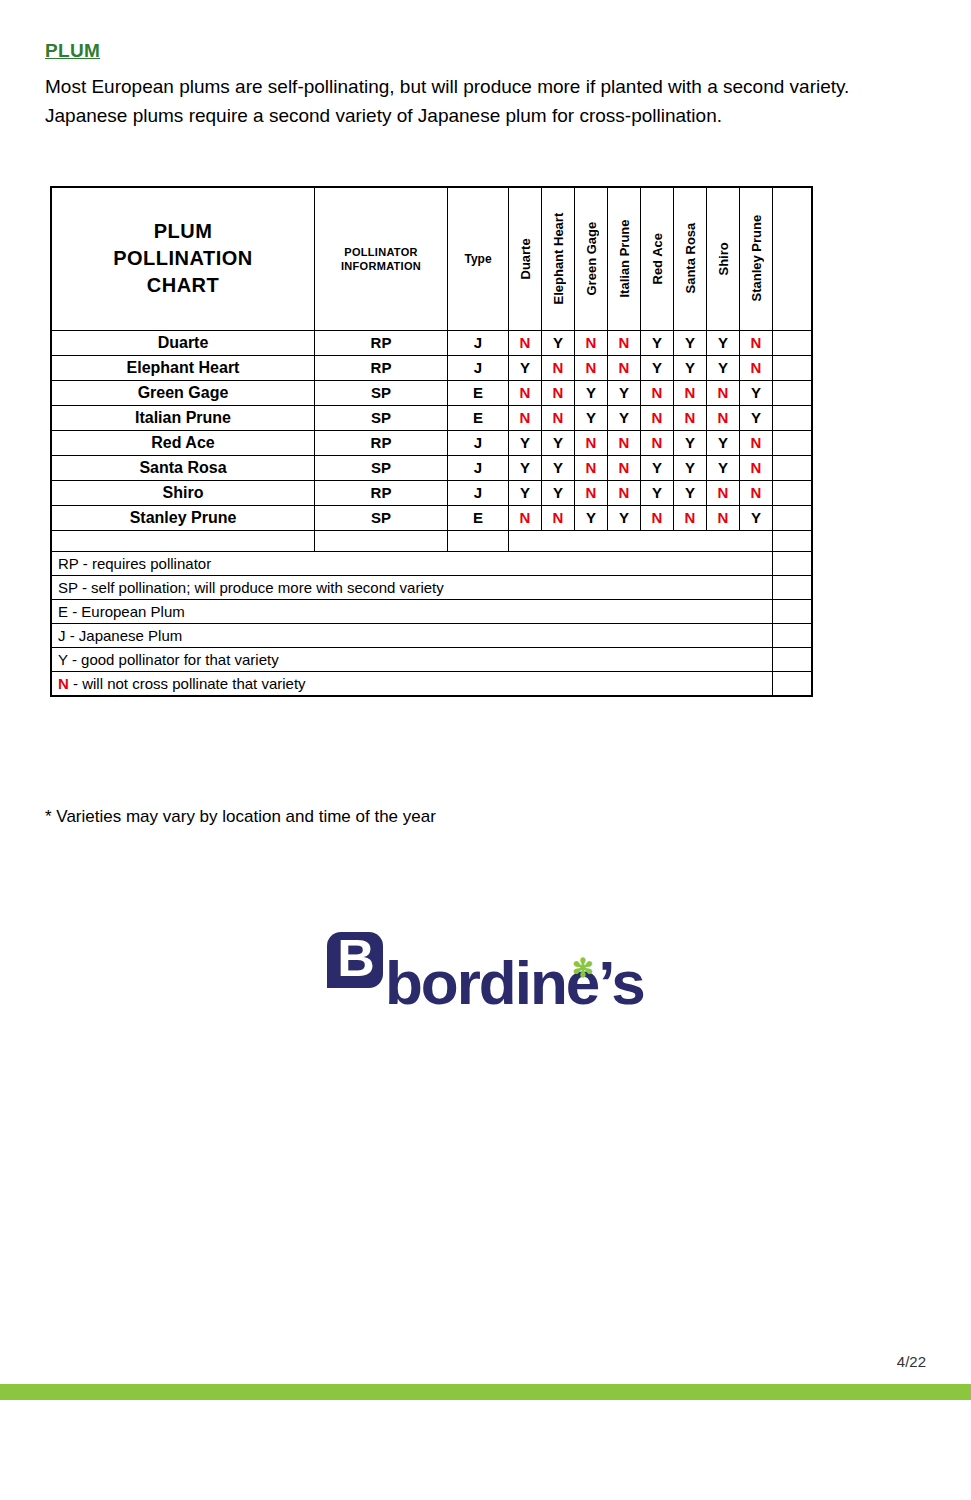PLUM
Most European plums are self-pollinating, but will produce more if planted with a second variety. Japanese plums require a second variety of Japanese plum for cross-pollination.
| PLUM POLLINATION CHART | POLLINATOR INFORMATION | Type | Duarte | Elephant Heart | Green Gage | Italian Prune | Red Ace | Santa Rosa | Shiro | Stanley Prune | |
| --- | --- | --- | --- | --- | --- | --- | --- | --- | --- | --- | --- |
| Duarte | RP | J | N | Y | N | N | Y | Y | Y | N | |
| Elephant Heart | RP | J | Y | N | N | N | Y | Y | Y | N | |
| Green Gage | SP | E | N | N | Y | Y | N | N | N | Y | |
| Italian Prune | SP | E | N | N | Y | Y | N | N | N | Y | |
| Red Ace | RP | J | Y | Y | N | N | N | Y | Y | N | |
| Santa Rosa | SP | J | Y | Y | N | N | Y | Y | Y | N | |
| Shiro | RP | J | Y | Y | N | N | Y | Y | N | N | |
| Stanley Prune | SP | E | N | N | Y | Y | N | N | N | Y | |
| RP - requires pollinator | |
| SP - self pollination; will produce more with second variety | |
| E - European Plum | |
| J - Japanese Plum | |
| Y - good pollinator for that variety | |
| N - will not cross pollinate that variety | |
* Varieties may vary by location and time of the year
Bbordine’s✻
4/22